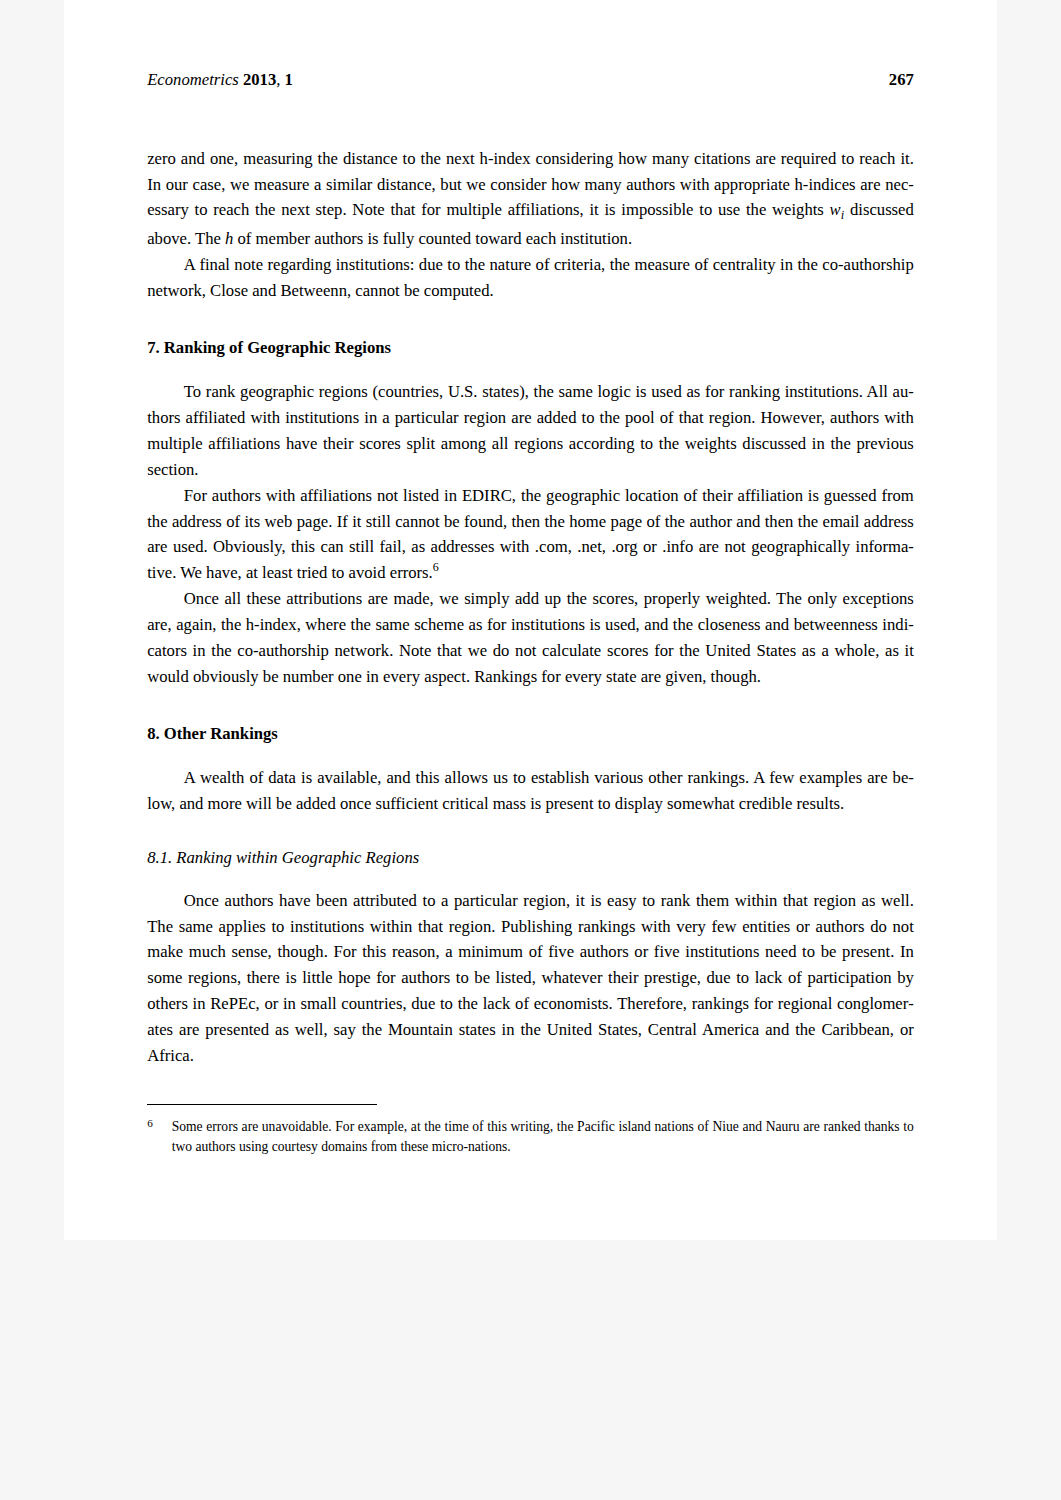Econometrics 2013, 1 267
zero and one, measuring the distance to the next h-index considering how many citations are required to reach it. In our case, we measure a similar distance, but we consider how many authors with appropriate h-indices are necessary to reach the next step. Note that for multiple affiliations, it is impossible to use the weights wi discussed above. The h of member authors is fully counted toward each institution.
A final note regarding institutions: due to the nature of criteria, the measure of centrality in the co-authorship network, Close and Betweenn, cannot be computed.
7. Ranking of Geographic Regions
To rank geographic regions (countries, U.S. states), the same logic is used as for ranking institutions. All authors affiliated with institutions in a particular region are added to the pool of that region. However, authors with multiple affiliations have their scores split among all regions according to the weights discussed in the previous section.
For authors with affiliations not listed in EDIRC, the geographic location of their affiliation is guessed from the address of its web page. If it still cannot be found, then the home page of the author and then the email address are used. Obviously, this can still fail, as addresses with .com, .net, .org or .info are not geographically informative. We have, at least tried to avoid errors.6
Once all these attributions are made, we simply add up the scores, properly weighted. The only exceptions are, again, the h-index, where the same scheme as for institutions is used, and the closeness and betweenness indicators in the co-authorship network. Note that we do not calculate scores for the United States as a whole, as it would obviously be number one in every aspect. Rankings for every state are given, though.
8. Other Rankings
A wealth of data is available, and this allows us to establish various other rankings. A few examples are below, and more will be added once sufficient critical mass is present to display somewhat credible results.
8.1. Ranking within Geographic Regions
Once authors have been attributed to a particular region, it is easy to rank them within that region as well. The same applies to institutions within that region. Publishing rankings with very few entities or authors do not make much sense, though. For this reason, a minimum of five authors or five institutions need to be present. In some regions, there is little hope for authors to be listed, whatever their prestige, due to lack of participation by others in RePEc, or in small countries, due to the lack of economists. Therefore, rankings for regional conglomerates are presented as well, say the Mountain states in the United States, Central America and the Caribbean, or Africa.
6 Some errors are unavoidable. For example, at the time of this writing, the Pacific island nations of Niue and Nauru are ranked thanks to two authors using courtesy domains from these micro-nations.